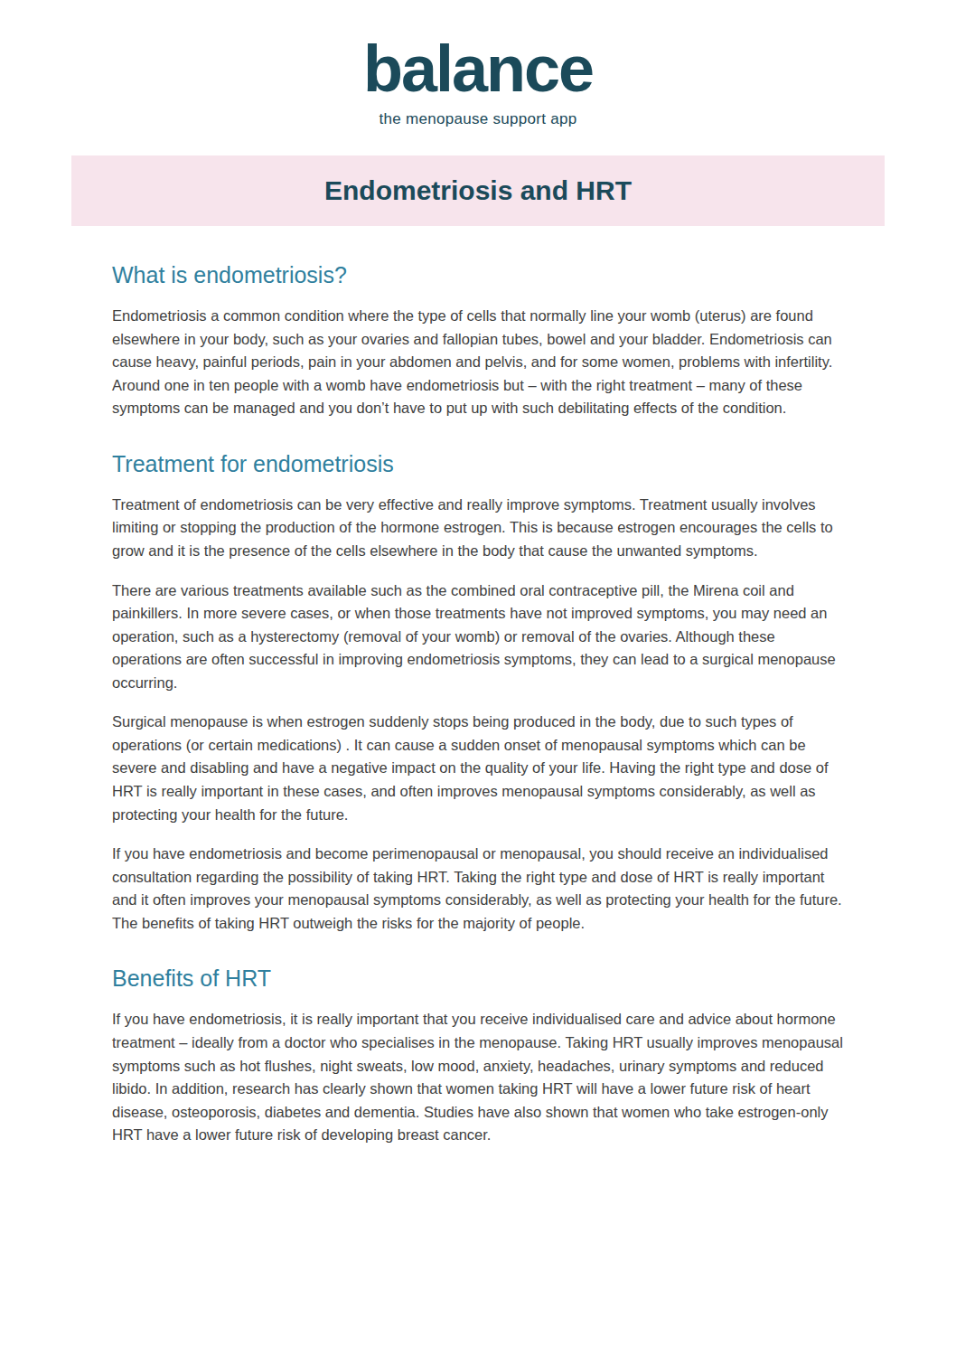balance
the menopause support app
Endometriosis and HRT
What is endometriosis?
Endometriosis a common condition where the type of cells that normally line your womb (uterus) are found elsewhere in your body, such as your ovaries and fallopian tubes, bowel and your bladder. Endometriosis can cause heavy, painful periods, pain in your abdomen and pelvis, and for some women, problems with infertility. Around one in ten people with a womb have endometriosis but – with the right treatment – many of these symptoms can be managed and you don’t have to put up with such debilitating effects of the condition.
Treatment for endometriosis
Treatment of endometriosis can be very effective and really improve symptoms. Treatment usually involves limiting or stopping the production of the hormone estrogen. This is because estrogen encourages the cells to grow and it is the presence of the cells elsewhere in the body that cause the unwanted symptoms.
There are various treatments available such as the combined oral contraceptive pill, the Mirena coil and painkillers. In more severe cases, or when those treatments have not improved symptoms, you may need an operation, such as a hysterectomy (removal of your womb) or removal of the ovaries. Although these operations are often successful in improving endometriosis symptoms, they can lead to a surgical menopause occurring.
Surgical menopause is when estrogen suddenly stops being produced in the body, due to such types of operations (or certain medications) . It can cause a sudden onset of menopausal symptoms which can be severe and disabling and have a negative impact on the quality of your life. Having the right type and dose of HRT is really important in these cases, and often improves menopausal symptoms considerably, as well as protecting your health for the future.
If you have endometriosis and become perimenopausal or menopausal, you should receive an individualised consultation regarding the possibility of taking HRT. Taking the right type and dose of HRT is really important and it often improves your menopausal symptoms considerably, as well as protecting your health for the future. The benefits of taking HRT outweigh the risks for the majority of people.
Benefits of HRT
If you have endometriosis, it is really important that you receive individualised care and advice about hormone treatment – ideally from a doctor who specialises in the menopause. Taking HRT usually improves menopausal symptoms such as hot flushes, night sweats, low mood, anxiety, headaches, urinary symptoms and reduced libido. In addition, research has clearly shown that women taking HRT will have a lower future risk of heart disease, osteoporosis, diabetes and dementia. Studies have also shown that women who take estrogen-only HRT have a lower future risk of developing breast cancer.